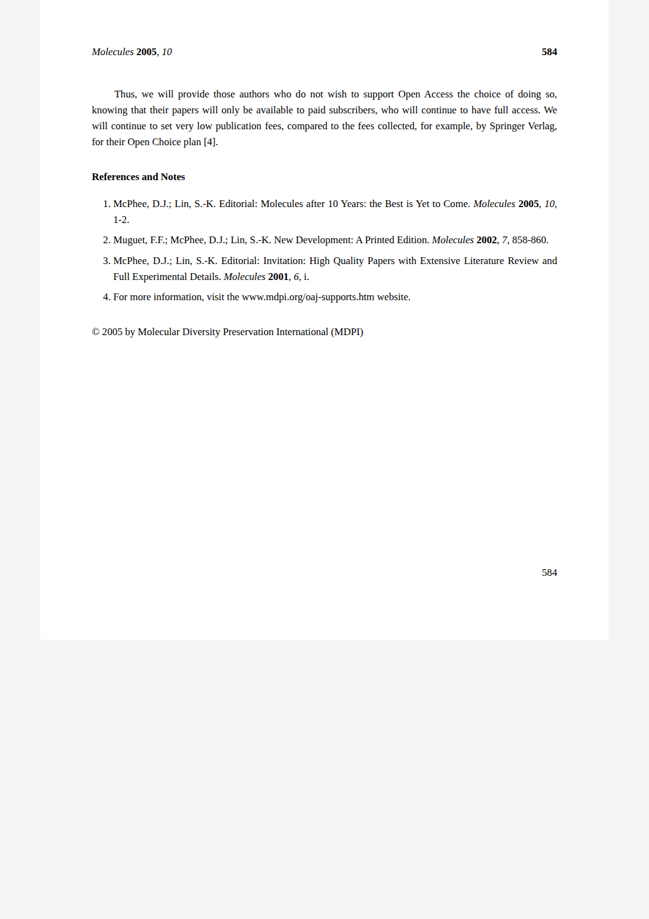Molecules 2005, 10 584
Thus, we will provide those authors who do not wish to support Open Access the choice of doing so, knowing that their papers will only be available to paid subscribers, who will continue to have full access. We will continue to set very low publication fees, compared to the fees collected, for example, by Springer Verlag, for their Open Choice plan [4].
References and Notes
McPhee, D.J.; Lin, S.-K. Editorial: Molecules after 10 Years: the Best is Yet to Come. Molecules 2005, 10, 1-2.
Muguet, F.F.; McPhee, D.J.; Lin, S.-K. New Development: A Printed Edition. Molecules 2002, 7, 858-860.
McPhee, D.J.; Lin, S.-K. Editorial: Invitation: High Quality Papers with Extensive Literature Review and Full Experimental Details. Molecules 2001, 6, i.
For more information, visit the www.mdpi.org/oaj-supports.htm website.
© 2005 by Molecular Diversity Preservation International (MDPI)
584